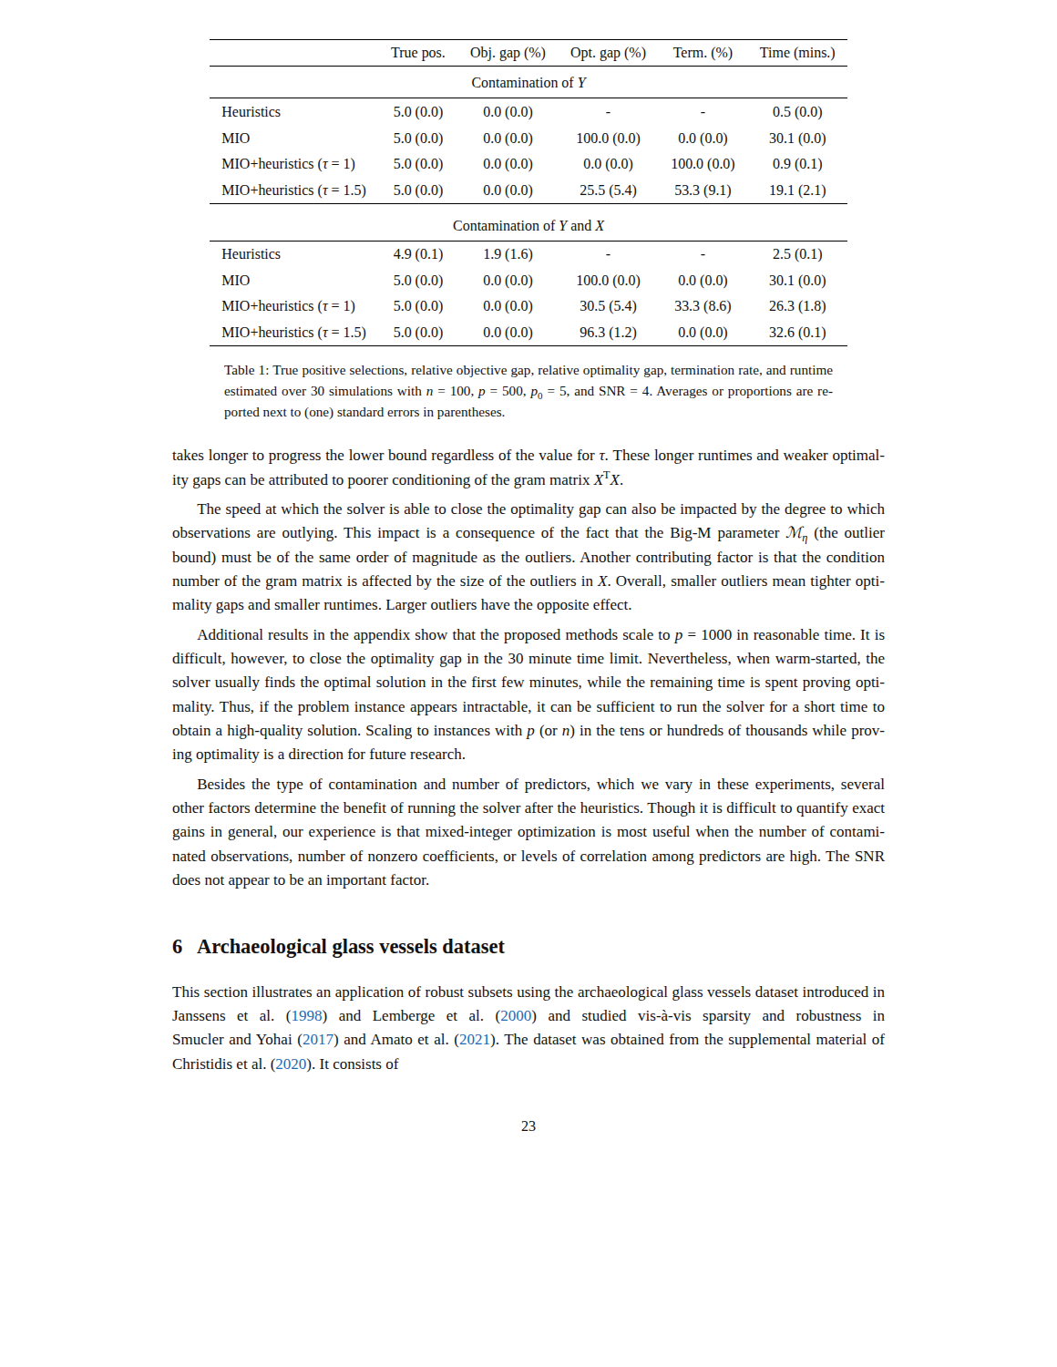Table 1: True positive selections, relative objective gap, relative optimality gap, termination rate, and runtime estimated over 30 simulations with n = 100, p = 500, p 0 = 5, and SNR = 4. Averages or proportions are reported next to (one) standard errors in parentheses.
| | True pos. | Obj. gap (%) | Opt. gap (%) | Term. (%) | Time (mins.) |
| --- | --- | --- | --- | --- | --- |
| Contamination of Y |
| Heuristics | 5.0 (0.0) | 0.0 (0.0) | - | - | 0.5 (0.0) |
| MIO | 5.0 (0.0) | 0.0 (0.0) | 100.0 (0.0) | 0.0 (0.0) | 30.1 (0.0) |
| MIO+heuristics ( τ = 1) | 5.0 (0.0) | 0.0 (0.0) | 0.0 (0.0) | 100.0 (0.0) | 0.9 (0.1) |
| MIO+heuristics ( τ = 1.5) | 5.0 (0.0) | 0.0 (0.0) | 25.5 (5.4) | 53.3 (9.1) | 19.1 (2.1) |
| Contamination of Y and X |
| Heuristics | 4.9 (0.1) | 1.9 (1.6) | - | - | 2.5 (0.1) |
| MIO | 5.0 (0.0) | 0.0 (0.0) | 100.0 (0.0) | 0.0 (0.0) | 30.1 (0.0) |
| MIO+heuristics ( τ = 1) | 5.0 (0.0) | 0.0 (0.0) | 30.5 (5.4) | 33.3 (8.6) | 26.3 (1.8) |
| MIO+heuristics ( τ = 1.5) | 5.0 (0.0) | 0.0 (0.0) | 96.3 (1.2) | 0.0 (0.0) | 32.6 (0.1) |
takes longer to progress the lower bound regardless of the value for τ. These longer runtimes and weaker optimality gaps can be attributed to poorer conditioning of the gram matrix XTX.
The speed at which the solver is able to close the optimality gap can also be impacted by the degree to which observations are outlying. This impact is a consequence of the fact that the Big-M parameter ℳη (the outlier bound) must be of the same order of magnitude as the outliers. Another contributing factor is that the condition number of the gram matrix is affected by the size of the outliers in X. Overall, smaller outliers mean tighter optimality gaps and smaller runtimes. Larger outliers have the opposite effect.
Additional results in the appendix show that the proposed methods scale to p = 1000 in reasonable time. It is difficult, however, to close the optimality gap in the 30 minute time limit. Nevertheless, when warm-started, the solver usually finds the optimal solution in the first few minutes, while the remaining time is spent proving optimality. Thus, if the problem instance appears intractable, it can be sufficient to run the solver for a short time to obtain a high-quality solution. Scaling to instances with p (or n) in the tens or hundreds of thousands while proving optimality is a direction for future research.
Besides the type of contamination and number of predictors, which we vary in these experiments, several other factors determine the benefit of running the solver after the heuristics. Though it is difficult to quantify exact gains in general, our experience is that mixed-integer optimization is most useful when the number of contaminated observations, number of nonzero coefficients, or levels of correlation among predictors are high. The SNR does not appear to be an important factor.
6 Archaeological glass vessels dataset
This section illustrates an application of robust subsets using the archaeological glass vessels dataset introduced in Janssens et al. (1998) and Lemberge et al. (2000) and studied vis-à-vis sparsity and robustness in Smucler and Yohai (2017) and Amato et al. (2021). The dataset was obtained from the supplemental material of Christidis et al. (2020). It consists of
23